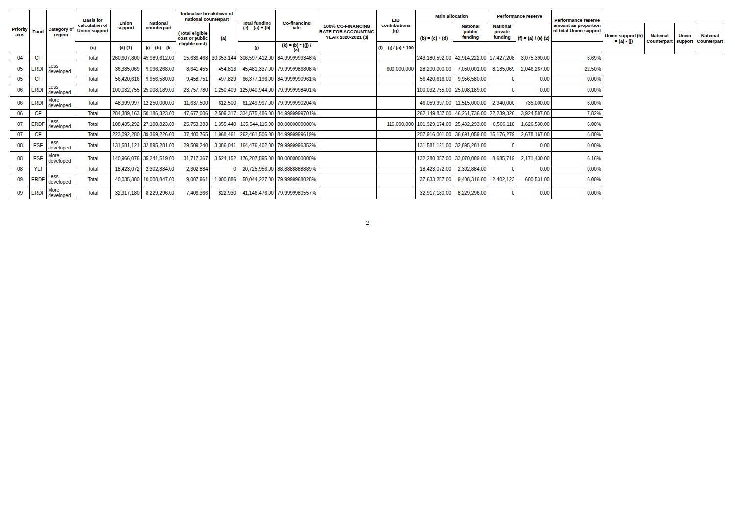| Priority axis | Fund | Category of region | Basis for calculation of Union support | Union support | National counterpart | Indicative breakdown of national counterpart | Total funding (e) = (a) + (b) | Co-financing rate | 100% CO-FINANCING RATE FOR ACCOUNTING YEAR 2020-2021 (3) | EIB contributions (g) | Main allocation | Performance reserve | Performance reserve amount as proportion of total Union support |
| --- | --- | --- | --- | --- | --- | --- | --- | --- | --- | --- | --- | --- | --- |
| (Total eligible cost or public eligible cost) | (a) | (b) = (c) + (d) | National public funding | National private funding | (f) = (a) / (e) (2) | Union support (h) = (a) - (j) | National Counterpart | Union support | National Counterpart |
| (c) | (d) (1) | (i) = (b) – (k) | (j) | (k) = (b) * ((j) / (a) | (l) = (j) / (a) * 100 |
| 04 | CF | | Total | 260,607,800 | 45,989,612.00 | 15,636,468 | 30,353,144 | 306,597,412.00 | 84.9999999348% | | | 243,180,592.00 | 42,914,222.00 | 17,427,208 | 3,075,390.00 | 6.69% |
| 05 | ERDF | Less developed | Total | 36,385,069 | 9,096,268.00 | 8,641,455 | 454,813 | 45,481,337.00 | 79.9999986808% | | 600,000,000 | 28,200,000.00 | 7,050,001.00 | 8,185,069 | 2,046,267.00 | 22.50% |
| 05 | CF | | Total | 56,420,616 | 9,956,580.00 | 9,458,751 | 497,829 | 66,377,196.00 | 84.9999990961% | | | 56,420,616.00 | 9,956,580.00 | 0 | 0.00 | 0.00% |
| 06 | ERDF | Less developed | Total | 100,032,755 | 25,008,189.00 | 23,757,780 | 1,250,409 | 125,040,944.00 | 79.9999998401% | | | 100,032,755.00 | 25,008,189.00 | 0 | 0.00 | 0.00% |
| 06 | ERDF | More developed | Total | 48,999,997 | 12,250,000.00 | 11,637,500 | 612,500 | 61,249,997.00 | 79.9999990204% | | | 46,059,997.00 | 11,515,000.00 | 2,940,000 | 735,000.00 | 6.00% |
| 06 | CF | | Total | 284,389,163 | 50,186,323.00 | 47,677,006 | 2,509,317 | 334,575,486.00 | 84.9999999701% | | | 262,149,837.00 | 46,261,736.00 | 22,239,326 | 3,924,587.00 | 7.82% |
| 07 | ERDF | Less developed | Total | 108,435,292 | 27,108,823.00 | 25,753,383 | 1,355,440 | 135,544,115.00 | 80.0000000000% | | 116,000,000 | 101,929,174.00 | 25,482,293.00 | 6,506,118 | 1,626,530.00 | 6.00% |
| 07 | CF | | Total | 223,092,280 | 39,369,226.00 | 37,400,765 | 1,968,461 | 262,461,506.00 | 84.9999999619% | | | 207,916,001.00 | 36,691,059.00 | 15,176,279 | 2,678,167.00 | 6.80% |
| 08 | ESF | Less developed | Total | 131,581,121 | 32,895,281.00 | 29,509,240 | 3,386,041 | 164,476,402.00 | 79.9999996352% | | | 131,581,121.00 | 32,895,281.00 | 0 | 0.00 | 0.00% |
| 08 | ESF | More developed | Total | 140,966,076 | 35,241,519.00 | 31,717,367 | 3,524,152 | 176,207,595.00 | 80.0000000000% | | | 132,280,357.00 | 33,070,089.00 | 8,685,719 | 2,171,430.00 | 6.16% |
| 08 | YEI | | Total | 18,423,072 | 2,302,884.00 | 2,302,884 | 0 | 20,725,956.00 | 88.8888888889% | | | 18,423,072.00 | 2,302,884.00 | 0 | 0.00 | 0.00% |
| 09 | ERDF | Less developed | Total | 40,035,380 | 10,008,847.00 | 9,007,961 | 1,000,886 | 50,044,227.00 | 79.9999968028% | | | 37,633,257.00 | 9,408,316.00 | 2,402,123 | 600,531.00 | 6.00% |
| 09 | ERDF | More developed | Total | 32,917,180 | 8,229,296.00 | 7,406,366 | 822,930 | 41,146,476.00 | 79.9999980557% | | | 32,917,180.00 | 8,229,296.00 | 0 | 0.00 | 0.00% |
2